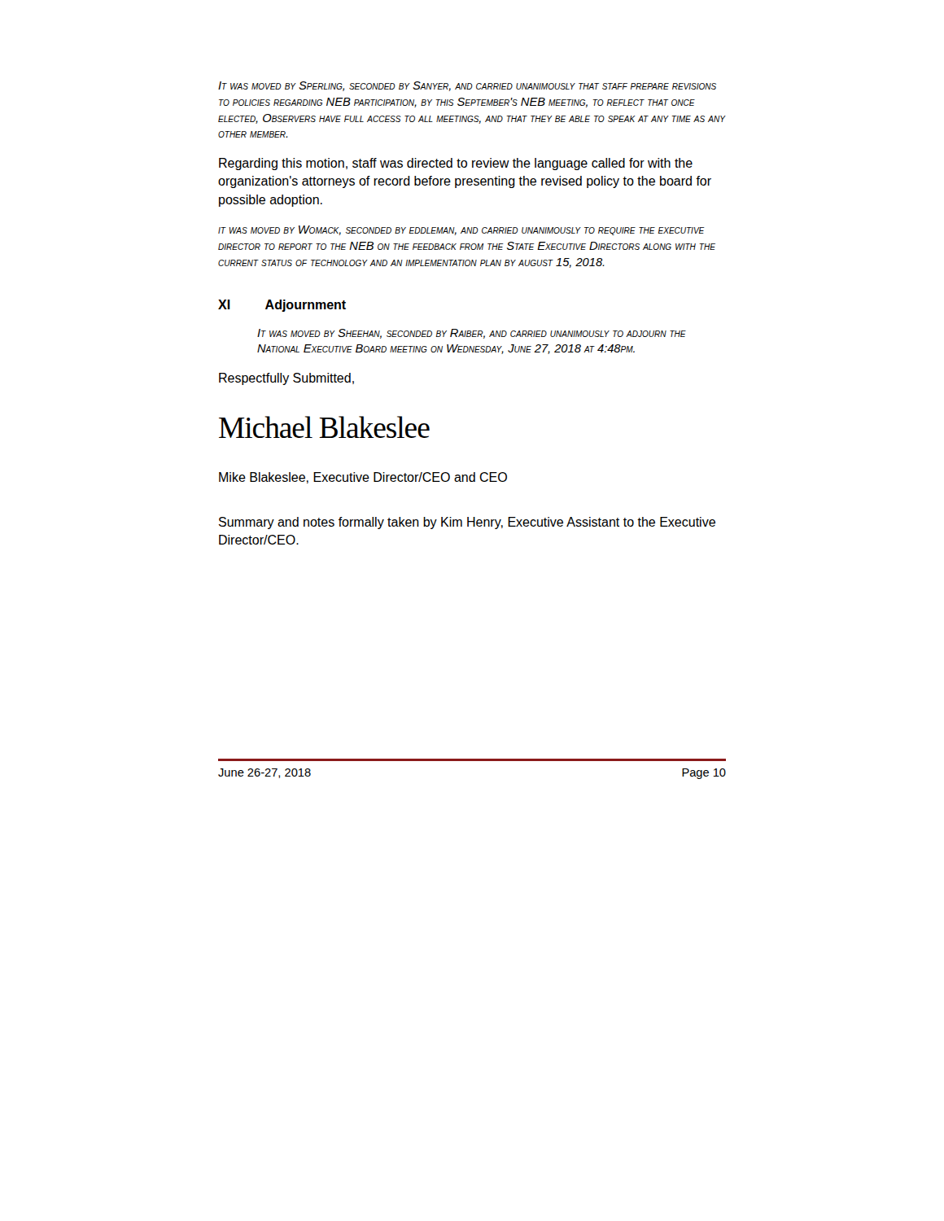It was moved by Sperling, seconded by Sanyer, and carried unanimously that staff prepare revisions to policies regarding NEB participation, by this September's NEB meeting, to reflect that once elected, Observers have full access to all meetings, and that they be able to speak at any time as any other member.
Regarding this motion, staff was directed to review the language called for with the organization's attorneys of record before presenting the revised policy to the board for possible adoption.
it was moved by Womack, seconded by eddleman, and carried unanimously to require the executive director to report to the NEB on the feedback from the State Executive Directors along with the current status of technology and an implementation plan by august 15, 2018.
XIAdjournment
It was moved by Sheehan, seconded by Raiber, and carried unanimously to adjourn the National Executive Board meeting on Wednesday, June 27, 2018 at 4:48pm.
Respectfully Submitted,
Michael Blakeslee
Mike Blakeslee, Executive Director/CEO and CEO
Summary and notes formally taken by Kim Henry, Executive Assistant to the Executive Director/CEO.
June 26-27, 2018 Page 10